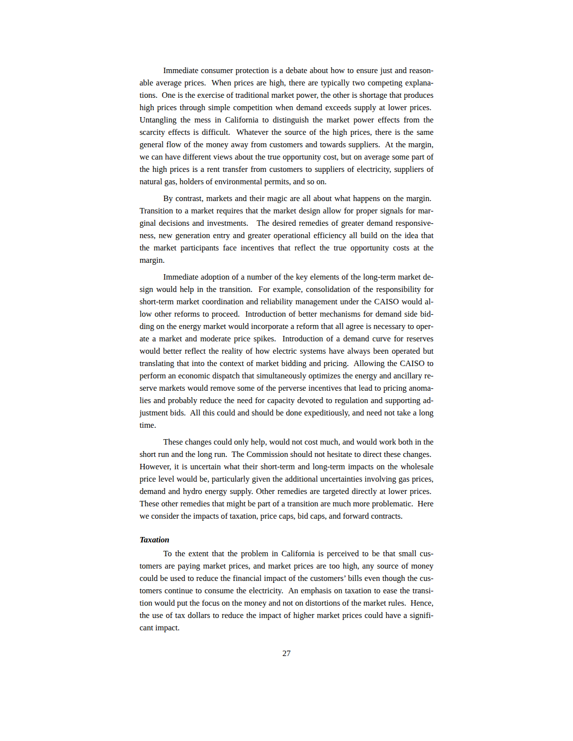Immediate consumer protection is a debate about how to ensure just and reasonable average prices. When prices are high, there are typically two competing explanations. One is the exercise of traditional market power, the other is shortage that produces high prices through simple competition when demand exceeds supply at lower prices. Untangling the mess in California to distinguish the market power effects from the scarcity effects is difficult. Whatever the source of the high prices, there is the same general flow of the money away from customers and towards suppliers. At the margin, we can have different views about the true opportunity cost, but on average some part of the high prices is a rent transfer from customers to suppliers of electricity, suppliers of natural gas, holders of environmental permits, and so on.
By contrast, markets and their magic are all about what happens on the margin. Transition to a market requires that the market design allow for proper signals for marginal decisions and investments. The desired remedies of greater demand responsiveness, new generation entry and greater operational efficiency all build on the idea that the market participants face incentives that reflect the true opportunity costs at the margin.
Immediate adoption of a number of the key elements of the long-term market design would help in the transition. For example, consolidation of the responsibility for short-term market coordination and reliability management under the CAISO would allow other reforms to proceed. Introduction of better mechanisms for demand side bidding on the energy market would incorporate a reform that all agree is necessary to operate a market and moderate price spikes. Introduction of a demand curve for reserves would better reflect the reality of how electric systems have always been operated but translating that into the context of market bidding and pricing. Allowing the CAISO to perform an economic dispatch that simultaneously optimizes the energy and ancillary reserve markets would remove some of the perverse incentives that lead to pricing anomalies and probably reduce the need for capacity devoted to regulation and supporting adjustment bids. All this could and should be done expeditiously, and need not take a long time.
These changes could only help, would not cost much, and would work both in the short run and the long run. The Commission should not hesitate to direct these changes. However, it is uncertain what their short-term and long-term impacts on the wholesale price level would be, particularly given the additional uncertainties involving gas prices, demand and hydro energy supply. Other remedies are targeted directly at lower prices. These other remedies that might be part of a transition are much more problematic. Here we consider the impacts of taxation, price caps, bid caps, and forward contracts.
Taxation
To the extent that the problem in California is perceived to be that small customers are paying market prices, and market prices are too high, any source of money could be used to reduce the financial impact of the customers’ bills even though the customers continue to consume the electricity. An emphasis on taxation to ease the transition would put the focus on the money and not on distortions of the market rules. Hence, the use of tax dollars to reduce the impact of higher market prices could have a significant impact.
27